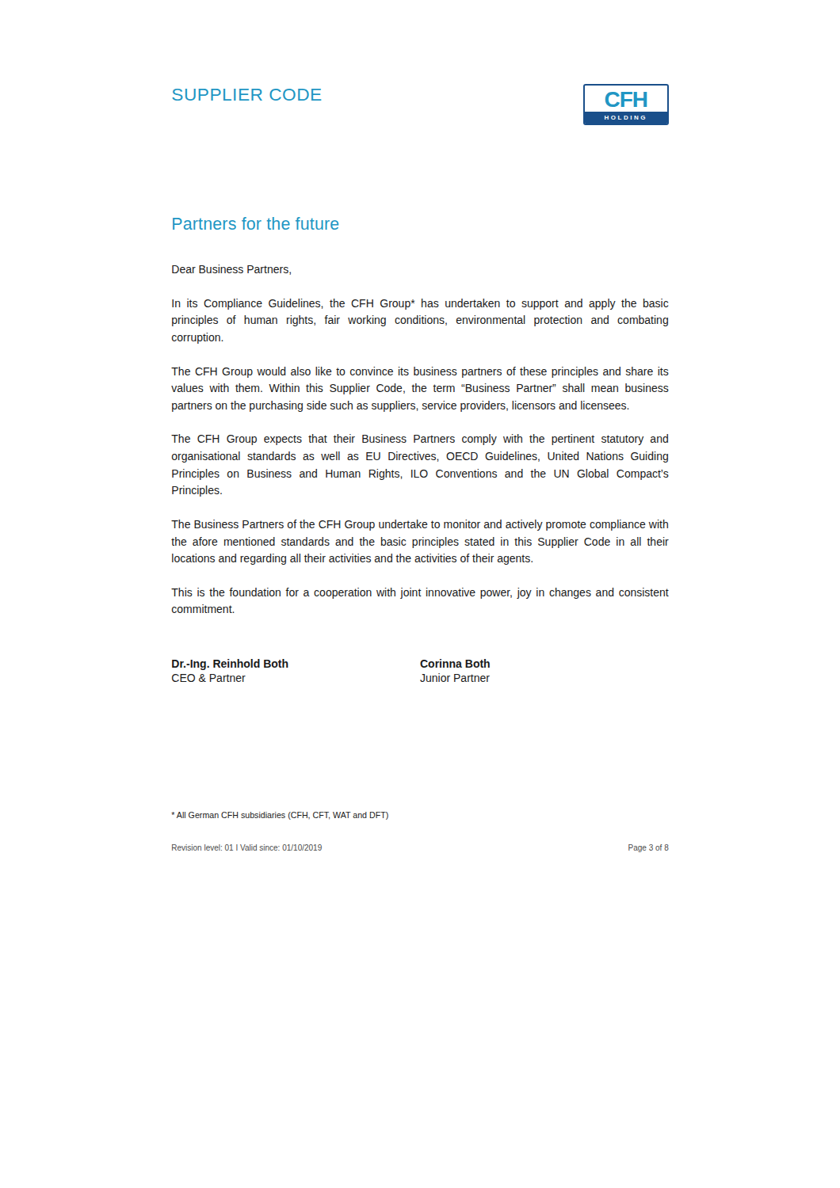SUPPLIER CODE
CFH
HOLDING
Partners for the future
Dear Business Partners,
In its Compliance Guidelines, the CFH Group* has undertaken to support and apply the basic principles of human rights, fair working conditions, environmental protection and combating corruption.
The CFH Group would also like to convince its business partners of these principles and share its values with them. Within this Supplier Code, the term “Business Partner” shall mean business partners on the purchasing side such as suppliers, service providers, licensors and licensees.
The CFH Group expects that their Business Partners comply with the pertinent statutory and organisational standards as well as EU Directives, OECD Guidelines, United Nations Guiding Principles on Business and Human Rights, ILO Conventions and the UN Global Compact’s Principles.
The Business Partners of the CFH Group undertake to monitor and actively promote compliance with the afore mentioned standards and the basic principles stated in this Supplier Code in all their locations and regarding all their activities and the activities of their agents.
This is the foundation for a cooperation with joint innovative power, joy in changes and consistent commitment.
Dr.-Ing. Reinhold Both
CEO & Partner
Corinna Both
Junior Partner
* All German CFH subsidiaries (CFH, CFT, WAT and DFT)
Revision level: 01 I Valid since: 01/10/2019
Page 3 of 8